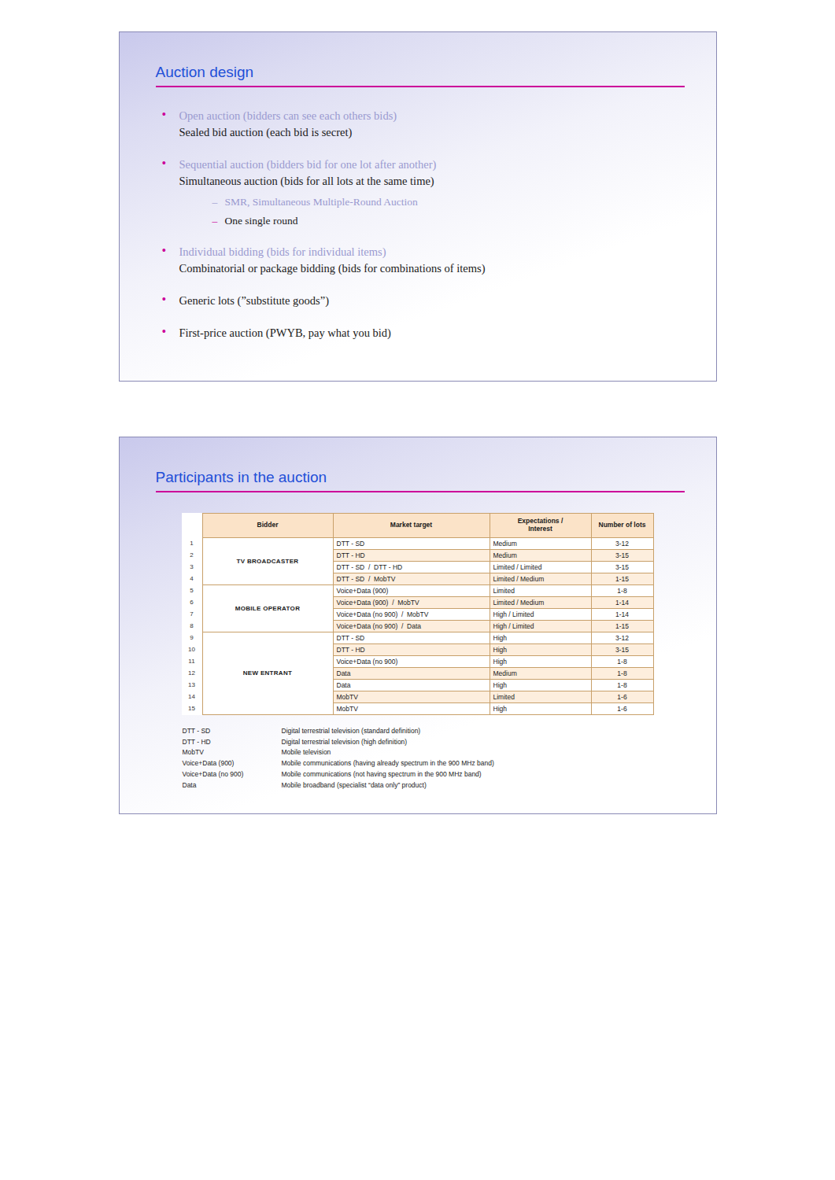Auction design
Open auction (bidders can see each others bids) Sealed bid auction (each bid is secret)
Sequential auction (bidders bid for one lot after another) Simultaneous auction (bids for all lots at the same time)
SMR, Simultaneous Multiple-Round Auction
One single round
Individual bidding (bids for individual items) Combinatorial or package bidding (bids for combinations of items)
Generic lots (”substitute goods”)
First-price auction (PWYB, pay what you bid)
Participants in the auction
| | Bidder | Market target | Expectations / Interest | Number of lots |
| --- | --- | --- | --- | --- |
| 1 | TV BROADCASTER | DTT - SD | Medium | 3-12 |
| 2 | DTT - HD | Medium | 3-15 |
| 3 | DTT - SD / DTT - HD | Limited / Limited | 3-15 |
| 4 | DTT - SD / MobTV | Limited / Medium | 1-15 |
| 5 | MOBILE OPERATOR | Voice+Data (900) | Limited | 1-8 |
| 6 | Voice+Data (900) / MobTV | Limited / Medium | 1-14 |
| 7 | Voice+Data (no 900) / MobTV | High / Limited | 1-14 |
| 8 | Voice+Data (no 900) / Data | High / Limited | 1-15 |
| 9 | NEW ENTRANT | DTT - SD | High | 3-12 |
| 10 | DTT - HD | High | 3-15 |
| 11 | Voice+Data (no 900) | High | 1-8 |
| 12 | Data | Medium | 1-8 |
| 13 | Data | High | 1-8 |
| 14 | MobTV | Limited | 1-6 |
| 15 | MobTV | High | 1-6 |
DTT - SD
Digital terrestrial television (standard definition)
DTT - HD
Digital terrestrial television (high definition)
MobTV
Mobile television
Voice+Data (900)
Mobile communications (having already spectrum in the 900 MHz band)
Voice+Data (no 900)
Mobile communications (not having spectrum in the 900 MHz band)
Data
Mobile broadband (specialist “data only” product)